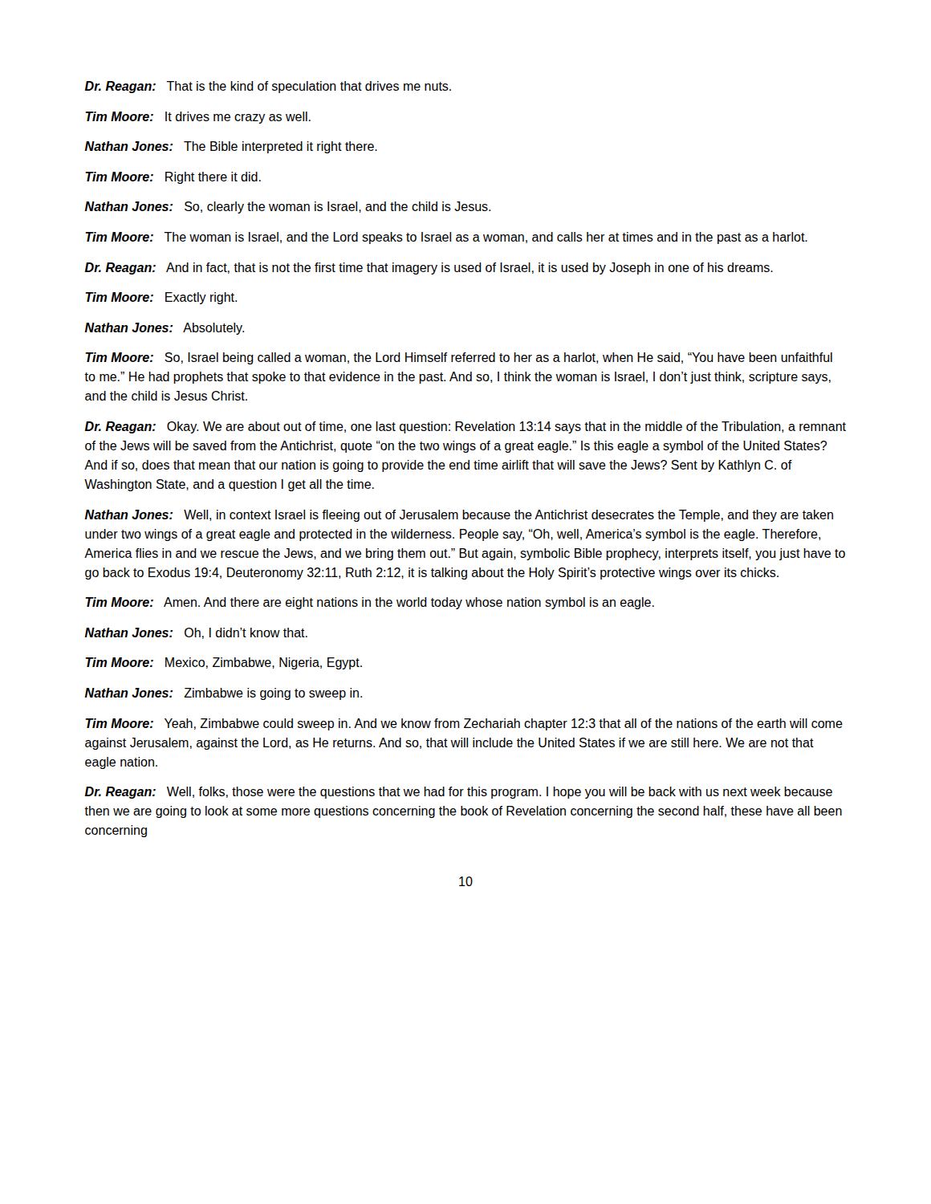Dr. Reagan: That is the kind of speculation that drives me nuts.
Tim Moore: It drives me crazy as well.
Nathan Jones: The Bible interpreted it right there.
Tim Moore: Right there it did.
Nathan Jones: So, clearly the woman is Israel, and the child is Jesus.
Tim Moore: The woman is Israel, and the Lord speaks to Israel as a woman, and calls her at times and in the past as a harlot.
Dr. Reagan: And in fact, that is not the first time that imagery is used of Israel, it is used by Joseph in one of his dreams.
Tim Moore: Exactly right.
Nathan Jones: Absolutely.
Tim Moore: So, Israel being called a woman, the Lord Himself referred to her as a harlot, when He said, “You have been unfaithful to me.” He had prophets that spoke to that evidence in the past. And so, I think the woman is Israel, I don’t just think, scripture says, and the child is Jesus Christ.
Dr. Reagan: Okay. We are about out of time, one last question: Revelation 13:14 says that in the middle of the Tribulation, a remnant of the Jews will be saved from the Antichrist, quote “on the two wings of a great eagle.” Is this eagle a symbol of the United States? And if so, does that mean that our nation is going to provide the end time airlift that will save the Jews? Sent by Kathlyn C. of Washington State, and a question I get all the time.
Nathan Jones: Well, in context Israel is fleeing out of Jerusalem because the Antichrist desecrates the Temple, and they are taken under two wings of a great eagle and protected in the wilderness. People say, “Oh, well, America’s symbol is the eagle. Therefore, America flies in and we rescue the Jews, and we bring them out.” But again, symbolic Bible prophecy, interprets itself, you just have to go back to Exodus 19:4, Deuteronomy 32:11, Ruth 2:12, it is talking about the Holy Spirit’s protective wings over its chicks.
Tim Moore: Amen. And there are eight nations in the world today whose nation symbol is an eagle.
Nathan Jones: Oh, I didn’t know that.
Tim Moore: Mexico, Zimbabwe, Nigeria, Egypt.
Nathan Jones: Zimbabwe is going to sweep in.
Tim Moore: Yeah, Zimbabwe could sweep in. And we know from Zechariah chapter 12:3 that all of the nations of the earth will come against Jerusalem, against the Lord, as He returns. And so, that will include the United States if we are still here. We are not that eagle nation.
Dr. Reagan: Well, folks, those were the questions that we had for this program. I hope you will be back with us next week because then we are going to look at some more questions concerning the book of Revelation concerning the second half, these have all been concerning
10